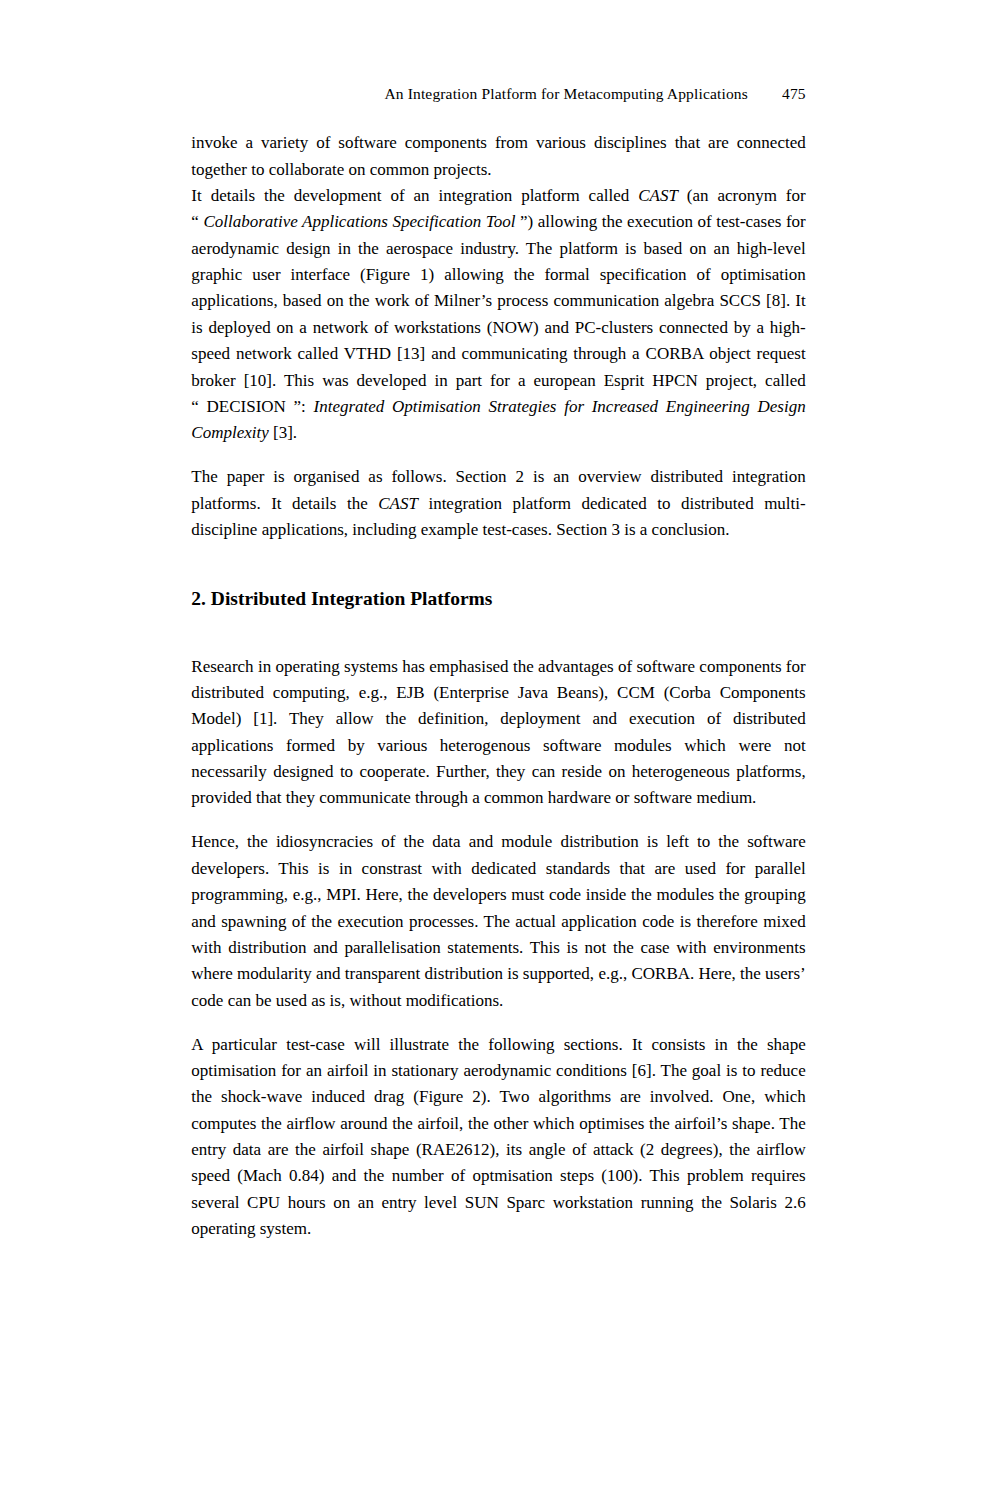An Integration Platform for Metacomputing Applications475
invoke a variety of software components from various disciplines that are connected together to collaborate on common projects.
It details the development of an integration platform called CAST (an acronym for “ Collaborative Applications Specification Tool ”) allowing the execution of test-cases for aerodynamic design in the aerospace industry. The platform is based on an high-level graphic user interface (Figure 1) allowing the formal specification of optimisation applications, based on the work of Milner’s process communication algebra SCCS [8]. It is deployed on a network of workstations (NOW) and PC-clusters connected by a high-speed network called VTHD [13] and communicating through a CORBA object request broker [10]. This was developed in part for a european Esprit HPCN project, called “ DECISION ”: Integrated Optimisation Strategies for Increased Engineering Design Complexity [3].
The paper is organised as follows. Section 2 is an overview distributed integration platforms. It details the CAST integration platform dedicated to distributed multi-discipline applications, including example test-cases. Section 3 is a conclusion.
2. Distributed Integration Platforms
Research in operating systems has emphasised the advantages of software components for distributed computing, e.g., EJB (Enterprise Java Beans), CCM (Corba Components Model) [1]. They allow the definition, deployment and execution of distributed applications formed by various heterogenous software modules which were not necessarily designed to cooperate. Further, they can reside on heterogeneous platforms, provided that they communicate through a common hardware or software medium.
Hence, the idiosyncracies of the data and module distribution is left to the software developers. This is in constrast with dedicated standards that are used for parallel programming, e.g., MPI. Here, the developers must code inside the modules the grouping and spawning of the execution processes. The actual application code is therefore mixed with distribution and parallelisation statements. This is not the case with environments where modularity and transparent distribution is supported, e.g., CORBA. Here, the users’ code can be used as is, without modifications.
A particular test-case will illustrate the following sections. It consists in the shape optimisation for an airfoil in stationary aerodynamic conditions [6]. The goal is to reduce the shock-wave induced drag (Figure 2). Two algorithms are involved. One, which computes the airflow around the airfoil, the other which optimises the airfoil’s shape. The entry data are the airfoil shape (RAE2612), its angle of attack (2 degrees), the airflow speed (Mach 0.84) and the number of optmisation steps (100). This problem requires several CPU hours on an entry level SUN Sparc workstation running the Solaris 2.6 operating system.